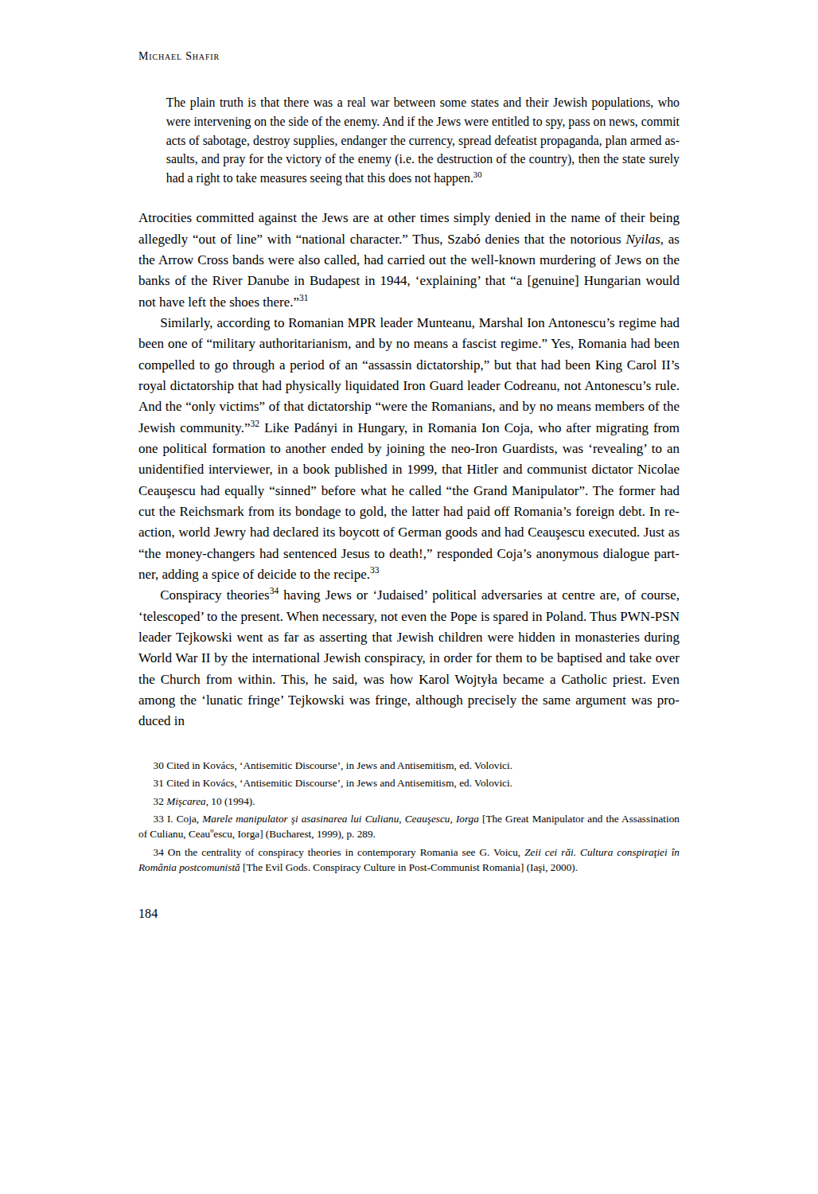Michael Shafir
The plain truth is that there was a real war between some states and their Jewish populations, who were intervening on the side of the enemy. And if the Jews were entitled to spy, pass on news, commit acts of sabotage, destroy supplies, endanger the currency, spread defeatist propaganda, plan armed assaults, and pray for the victory of the enemy (i.e. the destruction of the country), then the state surely had a right to take measures seeing that this does not happen.30
Atrocities committed against the Jews are at other times simply denied in the name of their being allegedly “out of line” with “national character.” Thus, Szabó denies that the notorious Nyilas, as the Arrow Cross bands were also called, had carried out the well-known murdering of Jews on the banks of the River Danube in Budapest in 1944, ‘explaining’ that “a [genuine] Hungarian would not have left the shoes there.”31
Similarly, according to Romanian MPR leader Munteanu, Marshal Ion Antonescu’s regime had been one of “military authoritarianism, and by no means a fascist regime.” Yes, Romania had been compelled to go through a period of an “assassin dictatorship,” but that had been King Carol II’s royal dictatorship that had physically liquidated Iron Guard leader Codreanu, not Antonescu’s rule. And the “only victims” of that dictatorship “were the Romanians, and by no means members of the Jewish community.”32 Like Padányi in Hungary, in Romania Ion Coja, who after migrating from one political formation to another ended by joining the neo-Iron Guardists, was ‘revealing’ to an unidentified interviewer, in a book published in 1999, that Hitler and communist dictator Nicolae Ceauşescu had equally “sinned” before what he called “the Grand Manipulator”. The former had cut the Reichsmark from its bondage to gold, the latter had paid off Romania’s foreign debt. In reaction, world Jewry had declared its boycott of German goods and had Ceauşescu executed. Just as “the money-changers had sentenced Jesus to death!,” responded Coja’s anonymous dialogue partner, adding a spice of deicide to the recipe.33
Conspiracy theories34 having Jews or ‘Judaised’ political adversaries at centre are, of course, ‘telescoped’ to the present. When necessary, not even the Pope is spared in Poland. Thus PWN-PSN leader Tejkowski went as far as asserting that Jewish children were hidden in monasteries during World War II by the international Jewish conspiracy, in order for them to be baptised and take over the Church from within. This, he said, was how Karol Wojtyła became a Catholic priest. Even among the ‘lunatic fringe’ Tejkowski was fringe, although precisely the same argument was produced in
30 Cited in Kovács, ‘Antisemitic Discourse’, in Jews and Antisemitism, ed. Volovici.
31 Cited in Kovács, ‘Antisemitic Discourse’, in Jews and Antisemitism, ed. Volovici.
32 Mişcarea, 10 (1994).
33 I. Coja, Marele manipulator şi asasinarea lui Culianu, Ceauşescu, Iorga [The Great Manipulator and the Assassination of Culianu, Ceauºescu, Iorga] (Bucharest, 1999), p. 289.
34 On the centrality of conspiracy theories in contemporary Romania see G. Voicu, Zeii cei răi. Cultura conspiraţiei în România postcomunistă [The Evil Gods. Conspiracy Culture in Post-Communist Romania] (Iaşi, 2000).
184